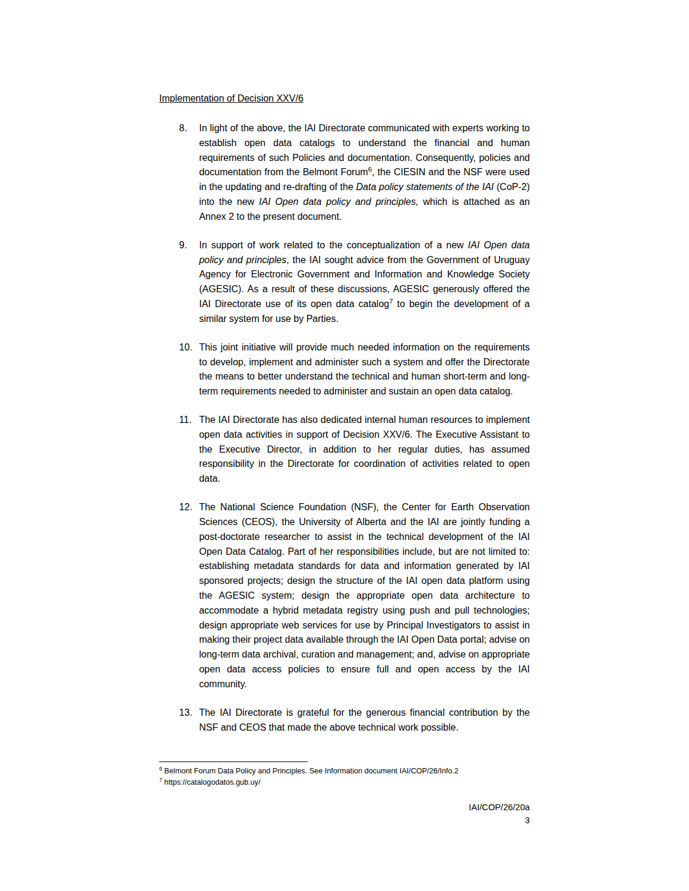Implementation of Decision XXV/6
In light of the above, the IAI Directorate communicated with experts working to establish open data catalogs to understand the financial and human requirements of such Policies and documentation. Consequently, policies and documentation from the Belmont Forum6, the CIESIN and the NSF were used in the updating and re-drafting of the Data policy statements of the IAI (CoP-2) into the new IAI Open data policy and principles, which is attached as an Annex 2 to the present document.
In support of work related to the conceptualization of a new IAI Open data policy and principles, the IAI sought advice from the Government of Uruguay Agency for Electronic Government and Information and Knowledge Society (AGESIC). As a result of these discussions, AGESIC generously offered the IAI Directorate use of its open data catalog7 to begin the development of a similar system for use by Parties.
This joint initiative will provide much needed information on the requirements to develop, implement and administer such a system and offer the Directorate the means to better understand the technical and human short-term and long-term requirements needed to administer and sustain an open data catalog.
The IAI Directorate has also dedicated internal human resources to implement open data activities in support of Decision XXV/6. The Executive Assistant to the Executive Director, in addition to her regular duties, has assumed responsibility in the Directorate for coordination of activities related to open data.
The National Science Foundation (NSF), the Center for Earth Observation Sciences (CEOS), the University of Alberta and the IAI are jointly funding a post-doctorate researcher to assist in the technical development of the IAI Open Data Catalog. Part of her responsibilities include, but are not limited to: establishing metadata standards for data and information generated by IAI sponsored projects; design the structure of the IAI open data platform using the AGESIC system; design the appropriate open data architecture to accommodate a hybrid metadata registry using push and pull technologies; design appropriate web services for use by Principal Investigators to assist in making their project data available through the IAI Open Data portal; advise on long-term data archival, curation and management; and, advise on appropriate open data access policies to ensure full and open access by the IAI community.
The IAI Directorate is grateful for the generous financial contribution by the NSF and CEOS that made the above technical work possible.
6 Belmont Forum Data Policy and Principles. See Information document IAI/COP/26/Info.2
7 https://catalogodatos.gub.uy/
IAI/COP/26/20a 3